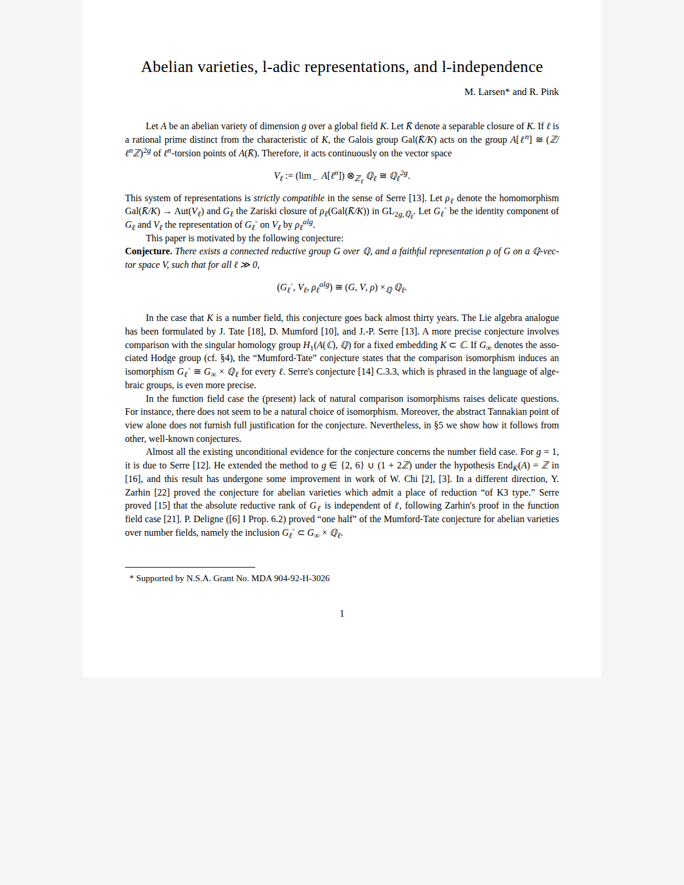Abelian varieties, l-adic representations, and l-independence
M. Larsen* and R. Pink
Let A be an abelian variety of dimension g over a global field K. Let K̄ denote a separable closure of K. If ℓ is a rational prime distinct from the characteristic of K, the Galois group Gal(K̄/K) acts on the group A[ℓn] ≅ (ℤ/ℓnℤ)2g of ℓn-torsion points of A(K̄). Therefore, it acts continuously on the vector space
Vℓ := (lim← A[ℓn]) ⊗ℤℓ ℚℓ ≅ ℚℓ2g.
This system of representations is strictly compatible in the sense of Serre [13]. Let ρℓ denote the homomorphism Gal(K̄/K) → Aut(Vℓ) and Gℓ the Zariski closure of ρℓ(Gal(K̄/K)) in GL2g,ℚℓ. Let Gℓ◦ be the identity component of Gℓ and Vℓ the representation of Gℓ◦ on Vℓ by ρℓalg.
This paper is motivated by the following conjecture:
Conjecture. There exists a connected reductive group G over ℚ, and a faithful representation ρ of G on a ℚ-vector space V, such that for all ℓ ≫ 0,
(Gℓ◦, Vℓ, ρℓalg) ≅ (G, V, ρ) ×ℚ ℚℓ.
In the case that K is a number field, this conjecture goes back almost thirty years. The Lie algebra analogue has been formulated by J. Tate [18], D. Mumford [10], and J.-P. Serre [13]. A more precise conjecture involves comparison with the singular homology group H1(A(ℂ), ℚ) for a fixed embedding K ⊂ ℂ. If G∞ denotes the associated Hodge group (cf. §4), the “Mumford-Tate” conjecture states that the comparison isomorphism induces an isomorphism Gℓ◦ ≅ G∞ × ℚℓ for every ℓ. Serre's conjecture [14] C.3.3, which is phrased in the language of algebraic groups, is even more precise.
In the function field case the (present) lack of natural comparison isomorphisms raises delicate questions. For instance, there does not seem to be a natural choice of isomorphism. Moreover, the abstract Tannakian point of view alone does not furnish full justification for the conjecture. Nevertheless, in §5 we show how it follows from other, well-known conjectures.
Almost all the existing unconditional evidence for the conjecture concerns the number field case. For g = 1, it is due to Serre [12]. He extended the method to g ∈ {2, 6} ∪ (1 + 2ℤ) under the hypothesis EndK̄(A) = ℤ in [16], and this result has undergone some improvement in work of W. Chi [2], [3]. In a different direction, Y. Zarhin [22] proved the conjecture for abelian varieties which admit a place of reduction “of K3 type.” Serre proved [15] that the absolute reductive rank of Gℓ is independent of ℓ, following Zarhin's proof in the function field case [21]. P. Deligne ([6] I Prop. 6.2) proved “one half” of the Mumford-Tate conjecture for abelian varieties over number fields, namely the inclusion Gℓ◦ ⊂ G∞ × ℚℓ.
* Supported by N.S.A. Grant No. MDA 904-92-H-3026
1